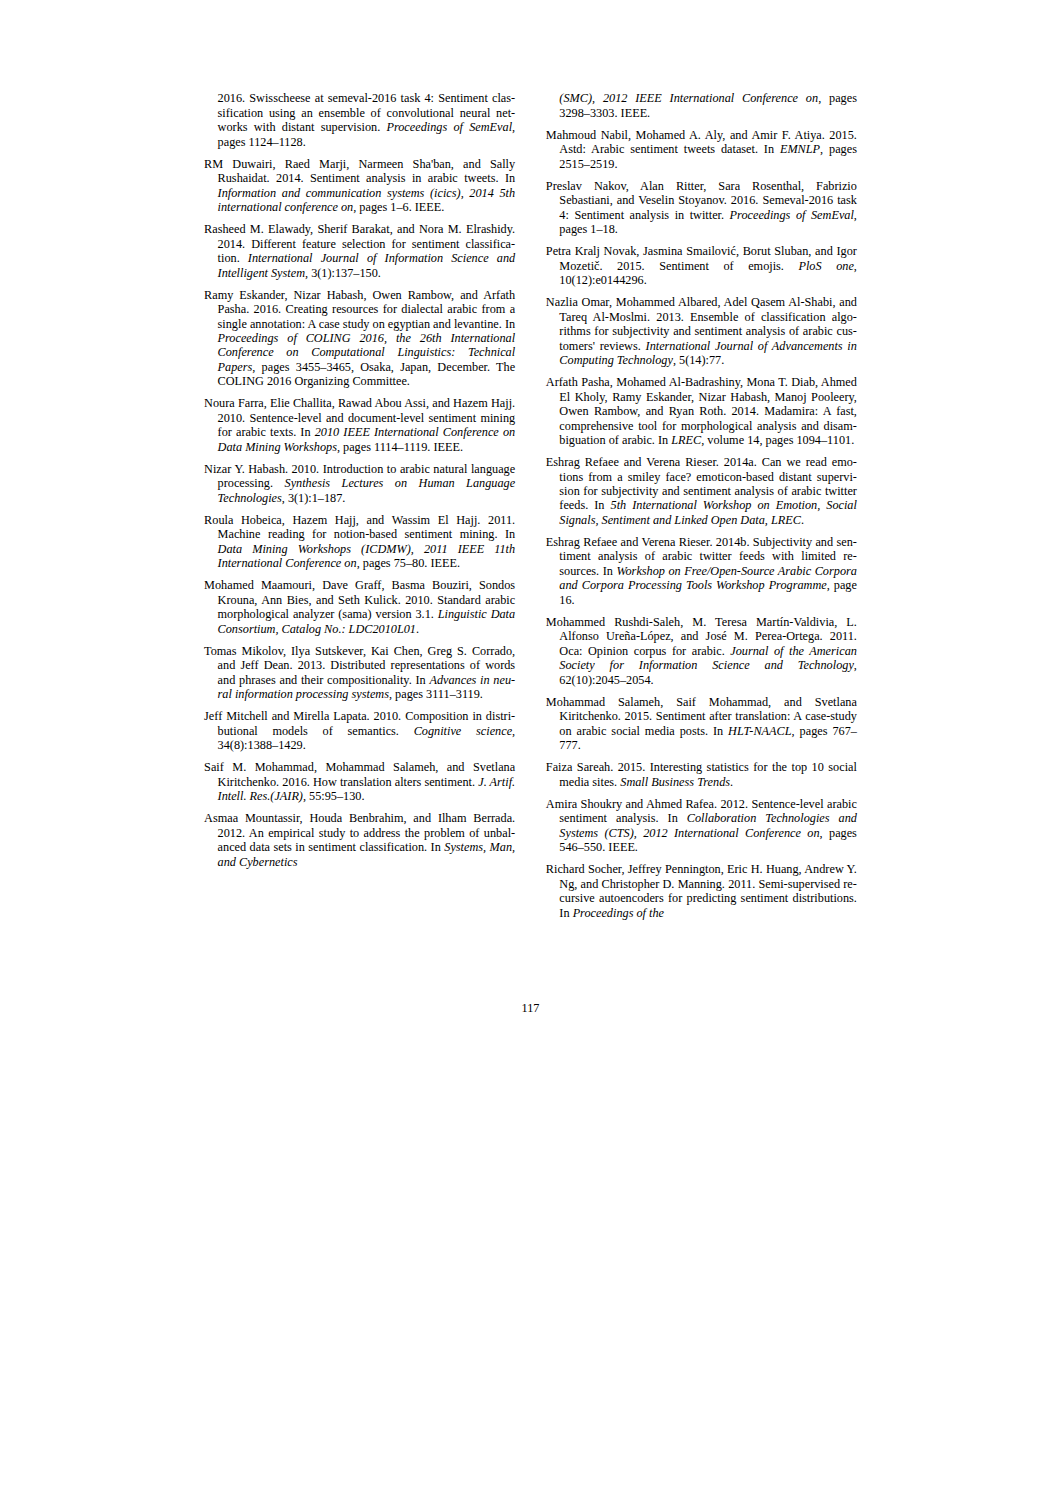2016. Swisscheese at semeval-2016 task 4: Sentiment classification using an ensemble of convolutional neural networks with distant supervision. Proceedings of SemEval, pages 1124–1128.
RM Duwairi, Raed Marji, Narmeen Sha'ban, and Sally Rushaidat. 2014. Sentiment analysis in arabic tweets. In Information and communication systems (icics), 2014 5th international conference on, pages 1–6. IEEE.
Rasheed M. Elawady, Sherif Barakat, and Nora M. Elrashidy. 2014. Different feature selection for sentiment classification. International Journal of Information Science and Intelligent System, 3(1):137–150.
Ramy Eskander, Nizar Habash, Owen Rambow, and Arfath Pasha. 2016. Creating resources for dialectal arabic from a single annotation: A case study on egyptian and levantine. In Proceedings of COLING 2016, the 26th International Conference on Computational Linguistics: Technical Papers, pages 3455–3465, Osaka, Japan, December. The COLING 2016 Organizing Committee.
Noura Farra, Elie Challita, Rawad Abou Assi, and Hazem Hajj. 2010. Sentence-level and document-level sentiment mining for arabic texts. In 2010 IEEE International Conference on Data Mining Workshops, pages 1114–1119. IEEE.
Nizar Y. Habash. 2010. Introduction to arabic natural language processing. Synthesis Lectures on Human Language Technologies, 3(1):1–187.
Roula Hobeica, Hazem Hajj, and Wassim El Hajj. 2011. Machine reading for notion-based sentiment mining. In Data Mining Workshops (ICDMW), 2011 IEEE 11th International Conference on, pages 75–80. IEEE.
Mohamed Maamouri, Dave Graff, Basma Bouziri, Sondos Krouna, Ann Bies, and Seth Kulick. 2010. Standard arabic morphological analyzer (sama) version 3.1. Linguistic Data Consortium, Catalog No.: LDC2010L01.
Tomas Mikolov, Ilya Sutskever, Kai Chen, Greg S. Corrado, and Jeff Dean. 2013. Distributed representations of words and phrases and their compositionality. In Advances in neural information processing systems, pages 3111–3119.
Jeff Mitchell and Mirella Lapata. 2010. Composition in distributional models of semantics. Cognitive science, 34(8):1388–1429.
Saif M. Mohammad, Mohammad Salameh, and Svetlana Kiritchenko. 2016. How translation alters sentiment. J. Artif. Intell. Res.(JAIR), 55:95–130.
Asmaa Mountassir, Houda Benbrahim, and Ilham Berrada. 2012. An empirical study to address the problem of unbalanced data sets in sentiment classification. In Systems, Man, and Cybernetics
(SMC), 2012 IEEE International Conference on, pages 3298–3303. IEEE.
Mahmoud Nabil, Mohamed A. Aly, and Amir F. Atiya. 2015. Astd: Arabic sentiment tweets dataset. In EMNLP, pages 2515–2519.
Preslav Nakov, Alan Ritter, Sara Rosenthal, Fabrizio Sebastiani, and Veselin Stoyanov. 2016. Semeval-2016 task 4: Sentiment analysis in twitter. Proceedings of SemEval, pages 1–18.
Petra Kralj Novak, Jasmina Smailović, Borut Sluban, and Igor Mozetič. 2015. Sentiment of emojis. PloS one, 10(12):e0144296.
Nazlia Omar, Mohammed Albared, Adel Qasem Al-Shabi, and Tareq Al-Moslmi. 2013. Ensemble of classification algorithms for subjectivity and sentiment analysis of arabic customers' reviews. International Journal of Advancements in Computing Technology, 5(14):77.
Arfath Pasha, Mohamed Al-Badrashiny, Mona T. Diab, Ahmed El Kholy, Ramy Eskander, Nizar Habash, Manoj Pooleery, Owen Rambow, and Ryan Roth. 2014. Madamira: A fast, comprehensive tool for morphological analysis and disambiguation of arabic. In LREC, volume 14, pages 1094–1101.
Eshrag Refaee and Verena Rieser. 2014a. Can we read emotions from a smiley face? emoticon-based distant supervision for subjectivity and sentiment analysis of arabic twitter feeds. In 5th International Workshop on Emotion, Social Signals, Sentiment and Linked Open Data, LREC.
Eshrag Refaee and Verena Rieser. 2014b. Subjectivity and sentiment analysis of arabic twitter feeds with limited resources. In Workshop on Free/Open-Source Arabic Corpora and Corpora Processing Tools Workshop Programme, page 16.
Mohammed Rushdi-Saleh, M. Teresa Martín-Valdivia, L. Alfonso Ureña-López, and José M. Perea-Ortega. 2011. Oca: Opinion corpus for arabic. Journal of the American Society for Information Science and Technology, 62(10):2045–2054.
Mohammad Salameh, Saif Mohammad, and Svetlana Kiritchenko. 2015. Sentiment after translation: A case-study on arabic social media posts. In HLT-NAACL, pages 767–777.
Faiza Sareah. 2015. Interesting statistics for the top 10 social media sites. Small Business Trends.
Amira Shoukry and Ahmed Rafea. 2012. Sentence-level arabic sentiment analysis. In Collaboration Technologies and Systems (CTS), 2012 International Conference on, pages 546–550. IEEE.
Richard Socher, Jeffrey Pennington, Eric H. Huang, Andrew Y. Ng, and Christopher D. Manning. 2011. Semi-supervised recursive autoencoders for predicting sentiment distributions. In Proceedings of the
117